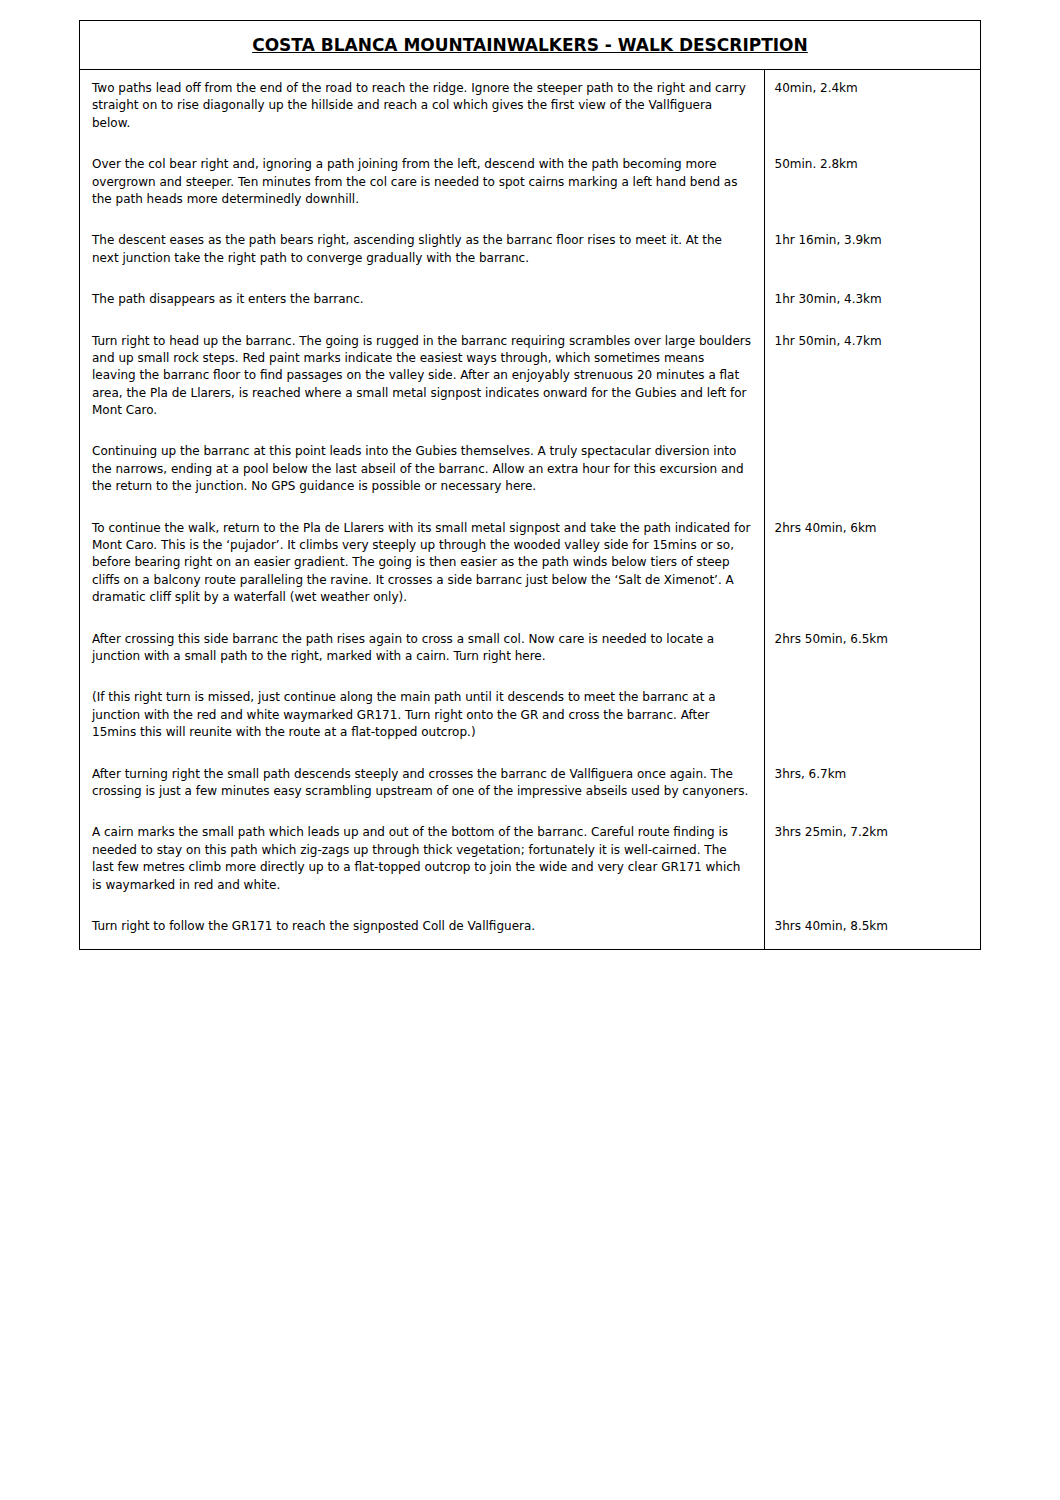COSTA BLANCA MOUNTAINWALKERS - WALK DESCRIPTION
| Two paths lead off from the end of the road to reach the ridge. Ignore the steeper path to the right and carry straight on to rise diagonally up the hillside and reach a col which gives the first view of the Vallfiguera below. | 40min, 2.4km |
| Over the col bear right and, ignoring a path joining from the left, descend with the path becoming more overgrown and steeper. Ten minutes from the col care is needed to spot cairns marking a left hand bend as the path heads more determinedly downhill. | 50min. 2.8km |
| The descent eases as the path bears right, ascending slightly as the barranc floor rises to meet it. At the next junction take the right path to converge gradually with the barranc. | 1hr 16min, 3.9km |
| The path disappears as it enters the barranc. | 1hr 30min, 4.3km |
| Turn right to head up the barranc. The going is rugged in the barranc requiring scrambles over large boulders and up small rock steps. Red paint marks indicate the easiest ways through, which sometimes means leaving the barranc floor to find passages on the valley side. After an enjoyably strenuous 20 minutes a flat area, the Pla de Llarers, is reached where a small metal signpost indicates onward for the Gubies and left for Mont Caro. | 1hr 50min, 4.7km |
| Continuing up the barranc at this point leads into the Gubies themselves. A truly spectacular diversion into the narrows, ending at a pool below the last abseil of the barranc. Allow an extra hour for this excursion and the return to the junction. No GPS guidance is possible or necessary here. | |
| To continue the walk, return to the Pla de Llarers with its small metal signpost and take the path indicated for Mont Caro. This is the ‘pujador’. It climbs very steeply up through the wooded valley side for 15mins or so, before bearing right on an easier gradient. The going is then easier as the path winds below tiers of steep cliffs on a balcony route paralleling the ravine. It crosses a side barranc just below the ‘Salt de Ximenot’. A dramatic cliff split by a waterfall (wet weather only). | 2hrs 40min, 6km |
| After crossing this side barranc the path rises again to cross a small col. Now care is needed to locate a junction with a small path to the right, marked with a cairn. Turn right here. | 2hrs 50min, 6.5km |
| (If this right turn is missed, just continue along the main path until it descends to meet the barranc at a junction with the red and white waymarked GR171. Turn right onto the GR and cross the barranc. After 15mins this will reunite with the route at a flat-topped outcrop.) | |
| After turning right the small path descends steeply and crosses the barranc de Vallfiguera once again. The crossing is just a few minutes easy scrambling upstream of one of the impressive abseils used by canyoners. | 3hrs, 6.7km |
| A cairn marks the small path which leads up and out of the bottom of the barranc. Careful route finding is needed to stay on this path which zig-zags up through thick vegetation; fortunately it is well-cairned. The last few metres climb more directly up to a flat-topped outcrop to join the wide and very clear GR171 which is waymarked in red and white. | 3hrs 25min, 7.2km |
| Turn right to follow the GR171 to reach the signposted Coll de Vallfiguera. | 3hrs 40min, 8.5km |